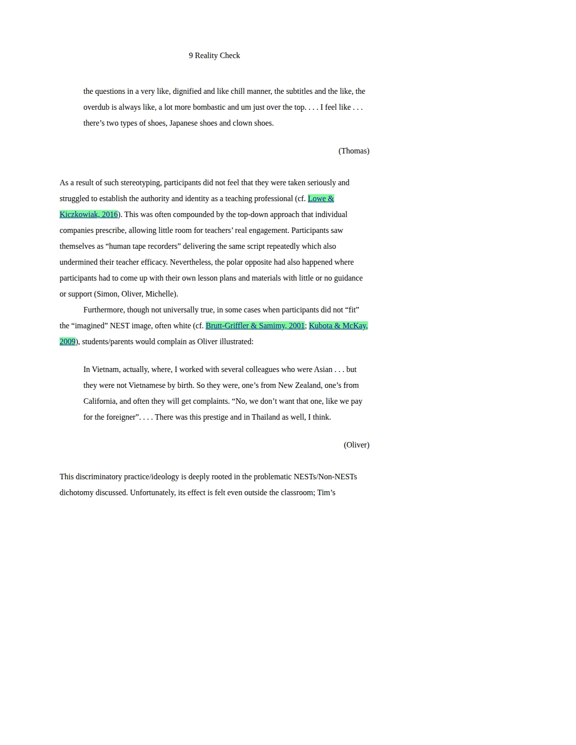9 Reality Check
the questions in a very like, dignified and like chill manner, the subtitles and the like, the overdub is always like, a lot more bombastic and um just over the top. . . . I feel like . . . there’s two types of shoes, Japanese shoes and clown shoes.
(Thomas)
As a result of such stereotyping, participants did not feel that they were taken seriously and struggled to establish the authority and identity as a teaching professional (cf. Lowe & Kiczkowiak, 2016). This was often compounded by the top-down approach that individual companies prescribe, allowing little room for teachers’ real engagement. Participants saw themselves as “human tape recorders” delivering the same script repeatedly which also undermined their teacher efficacy. Nevertheless, the polar opposite had also happened where participants had to come up with their own lesson plans and materials with little or no guidance or support (Simon, Oliver, Michelle).
Furthermore, though not universally true, in some cases when participants did not “fit” the “imagined” NEST image, often white (cf. Brutt-Griffler & Samimy, 2001; Kubota & McKay, 2009), students/parents would complain as Oliver illustrated:
In Vietnam, actually, where, I worked with several colleagues who were Asian . . . but they were not Vietnamese by birth. So they were, one’s from New Zealand, one’s from California, and often they will get complaints. “No, we don’t want that one, like we pay for the foreigner”. . . . There was this prestige and in Thailand as well, I think.
(Oliver)
This discriminatory practice/ideology is deeply rooted in the problematic NESTs/Non-NESTs dichotomy discussed. Unfortunately, its effect is felt even outside the classroom; Tim’s